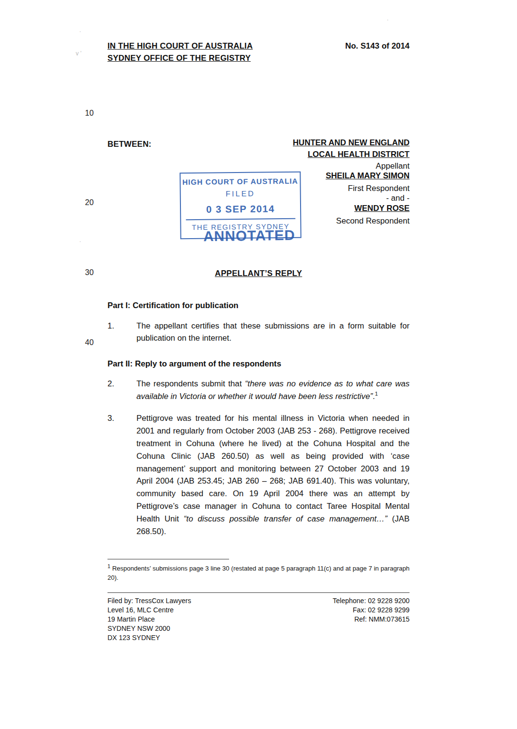. v ʼ . . 10 20 30 40
No. S143 of 2014
IN THE HIGH COURT OF AUSTRALIA
SYDNEY OFFICE OF THE REGISTRY
BETWEEN:
HUNTER AND NEW ENGLAND
LOCAL HEALTH DISTRICT
Appellant
- and -
HIGH COURT OF AUSTRALIA
FILED
0 3 SEP 2014
THE REGISTRY SYDNEY
ANNOTATED
SHEILA MARY SIMON
First Respondent
WENDY ROSE
Second Respondent
Appellant’s Reply
Part I: Certification for publication
1. The appellant certifies that these submissions are in a form suitable for publication on the internet.
Part II: Reply to argument of the respondents
2. The respondents submit that “there was no evidence as to what care was available in Victoria or whether it would have been less restrictive”.1
3. Pettigrove was treated for his mental illness in Victoria when needed in 2001 and regularly from October 2003 (JAB 253 - 268). Pettigrove received treatment in Cohuna (where he lived) at the Cohuna Hospital and the Cohuna Clinic (JAB 260.50) as well as being provided with ‘case management’ support and monitoring between 27 October 2003 and 19 April 2004 (JAB 253.45; JAB 260 – 268; JAB 691.40). This was voluntary, community based care. On 19 April 2004 there was an attempt by Pettigrove’s case manager in Cohuna to contact Taree Hospital Mental Health Unit “to discuss possible transfer of case management…” (JAB 268.50).
1 Respondents’ submissions page 3 line 30 (restated at page 5 paragraph 11(c) and at page 7 in paragraph 20).
Filed by: TressCox Lawyers
Level 16, MLC Centre
19 Martin Place
SYDNEY NSW 2000
DX 123 SYDNEY
Telephone: 02 9228 9200
Fax: 02 9228 9299
Ref: NMM:073615